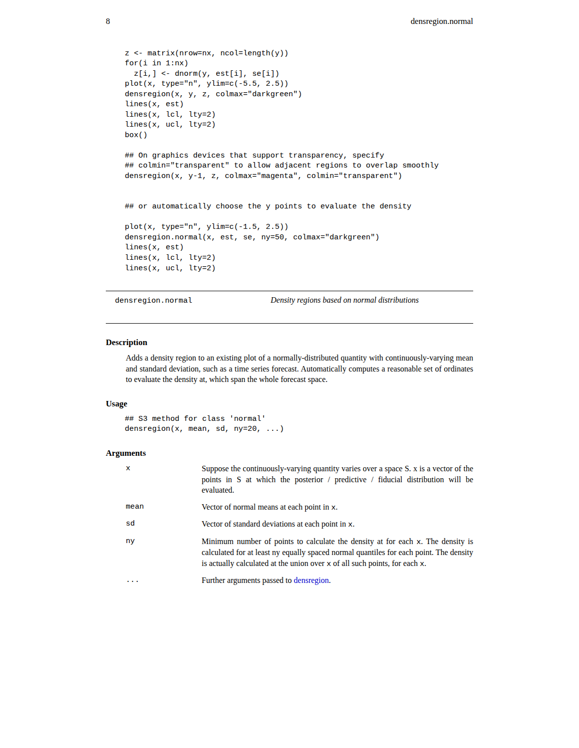8 densregion.normal
z <- matrix(nrow=nx, ncol=length(y))
for(i in 1:nx)
  z[i,] <- dnorm(y, est[i], se[i])
plot(x, type="n", ylim=c(-5.5, 2.5))
densregion(x, y, z, colmax="darkgreen")
lines(x, est)
lines(x, lcl, lty=2)
lines(x, ucl, lty=2)
box()

## On graphics devices that support transparency, specify
## colmin="transparent" to allow adjacent regions to overlap smoothly
densregion(x, y-1, z, colmax="magenta", colmin="transparent")


## or automatically choose the y points to evaluate the density

plot(x, type="n", ylim=c(-1.5, 2.5))
densregion.normal(x, est, se, ny=50, colmax="darkgreen")
lines(x, est)
lines(x, lcl, lty=2)
lines(x, ucl, lty=2)
densregion.normal Density regions based on normal distributions
Description
Adds a density region to an existing plot of a normally-distributed quantity with continuously-varying mean and standard deviation, such as a time series forecast. Automatically computes a reasonable set of ordinates to evaluate the density at, which span the whole forecast space.
Usage
## S3 method for class 'normal'
densregion(x, mean, sd, ny=20, ...)
Arguments
x
Suppose the continuously-varying quantity varies over a space S. x is a vector of the points in S at which the posterior / predictive / fiducial distribution will be evaluated.
mean
Vector of normal means at each point in x.
sd
Vector of standard deviations at each point in x.
ny
Minimum number of points to calculate the density at for each x. The density is calculated for at least ny equally spaced normal quantiles for each point. The density is actually calculated at the union over x of all such points, for each x.
...
Further arguments passed to densregion.